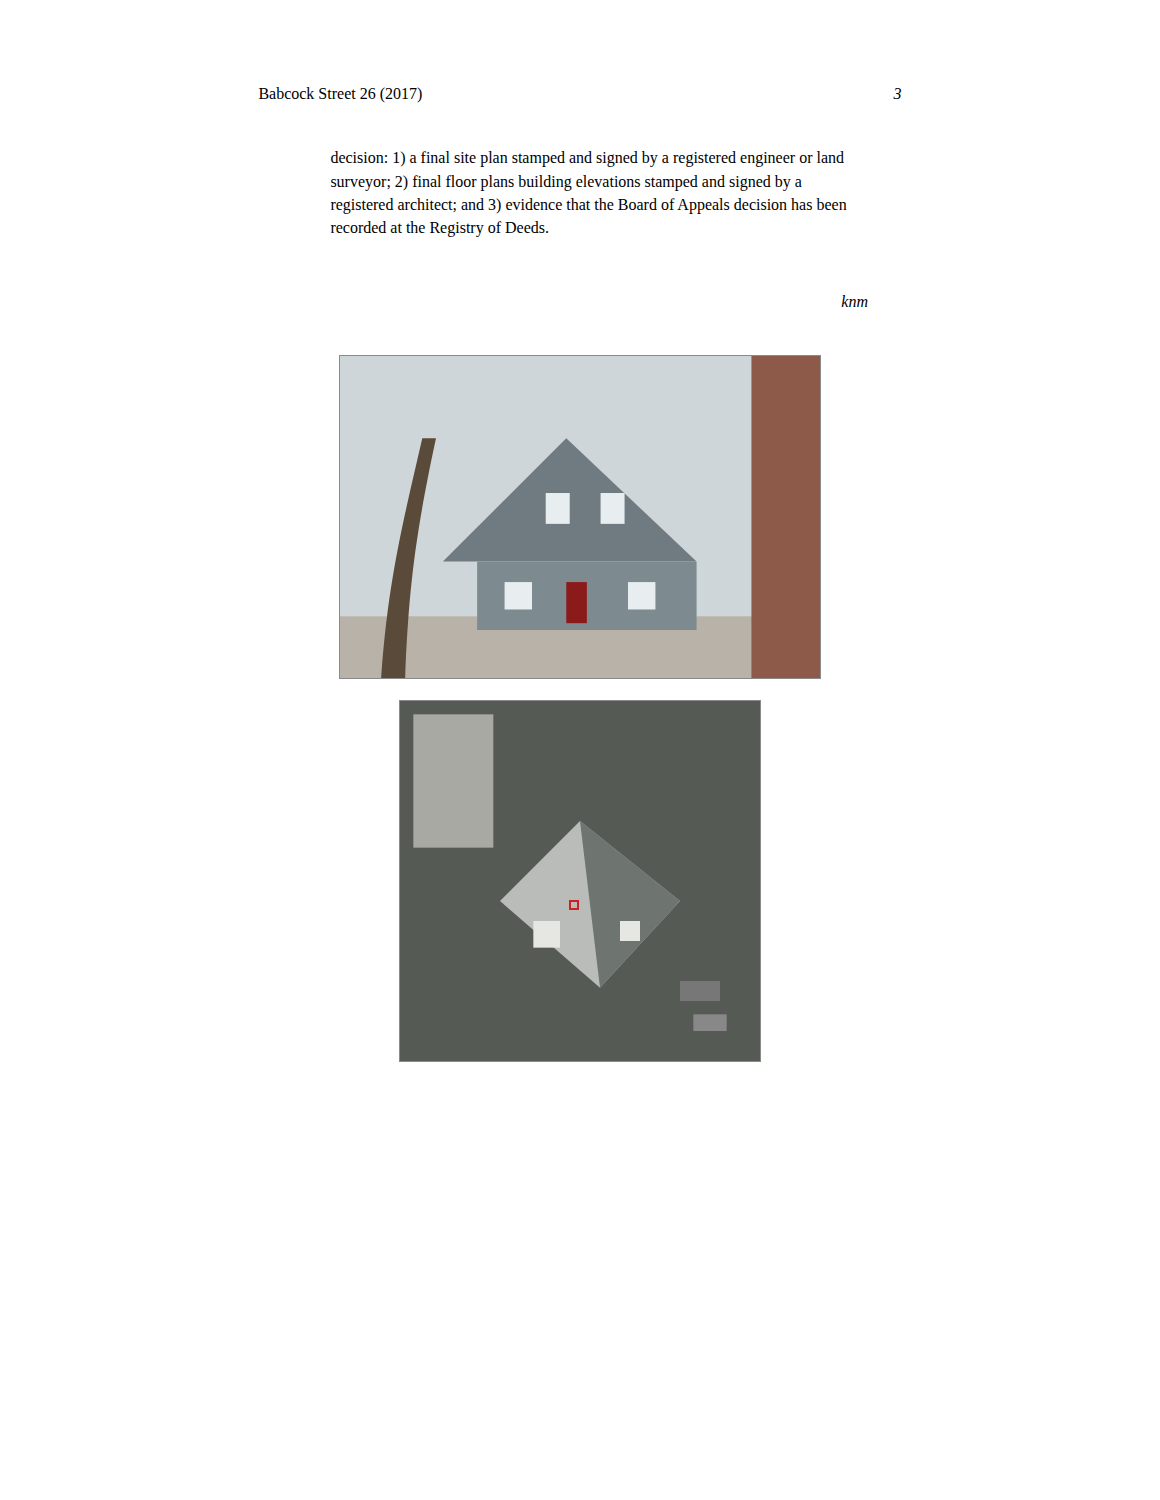Babcock Street 26 (2017) 3
decision: 1) a final site plan stamped and signed by a registered engineer or land surveyor; 2) final floor plans building elevations stamped and signed by a registered architect; and 3) evidence that the Board of Appeals decision has been recorded at the Registry of Deeds.
knm